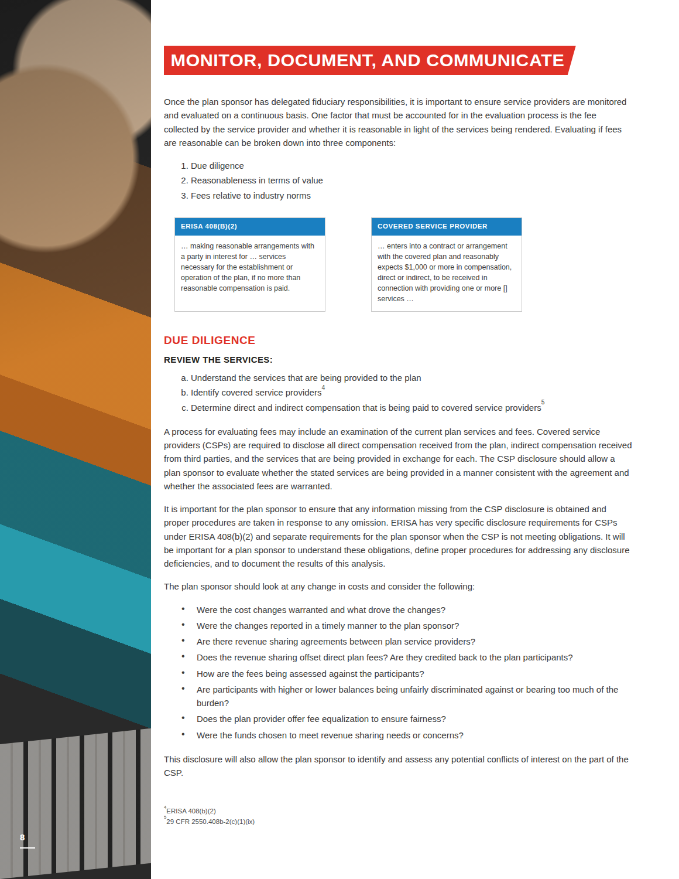8
Monitor, Document, and Communicate
Once the plan sponsor has delegated fiduciary responsibilities, it is important to ensure service providers are monitored and evaluated on a continuous basis. One factor that must be accounted for in the evaluation process is the fee collected by the service provider and whether it is reasonable in light of the services being rendered. Evaluating if fees are reasonable can be broken down into three components:
Due diligence
Reasonableness in terms of value
Fees relative to industry norms
ERISA 408(B)(2)
… making reasonable arrangements with a party in interest for … services necessary for the establishment or operation of the plan, if no more than reasonable compensation is paid.
Covered Service Provider
… enters into a contract or arrangement with the covered plan and reasonably expects $1,000 or more in compensation, direct or indirect, to be received in connection with providing one or more [] services …
Due Diligence
Review the Services:
Understand the services that are being provided to the plan
Identify covered service providers4
Determine direct and indirect compensation that is being paid to covered service providers5
A process for evaluating fees may include an examination of the current plan services and fees. Covered service providers (CSPs) are required to disclose all direct compensation received from the plan, indirect compensation received from third parties, and the services that are being provided in exchange for each. The CSP disclosure should allow a plan sponsor to evaluate whether the stated services are being provided in a manner consistent with the agreement and whether the associated fees are warranted.
It is important for the plan sponsor to ensure that any information missing from the CSP disclosure is obtained and proper procedures are taken in response to any omission. ERISA has very specific disclosure requirements for CSPs under ERISA 408(b)(2) and separate requirements for the plan sponsor when the CSP is not meeting obligations. It will be important for a plan sponsor to understand these obligations, define proper procedures for addressing any disclosure deficiencies, and to document the results of this analysis.
The plan sponsor should look at any change in costs and consider the following:
Were the cost changes warranted and what drove the changes?
Were the changes reported in a timely manner to the plan sponsor?
Are there revenue sharing agreements between plan service providers?
Does the revenue sharing offset direct plan fees? Are they credited back to the plan participants?
How are the fees being assessed against the participants?
Are participants with higher or lower balances being unfairly discriminated against or bearing too much of the burden?
Does the plan provider offer fee equalization to ensure fairness?
Were the funds chosen to meet revenue sharing needs or concerns?
This disclosure will also allow the plan sponsor to identify and assess any potential conflicts of interest on the part of the CSP.
4ERISA 408(b)(2)
529 CFR 2550.408b-2(c)(1)(ix)